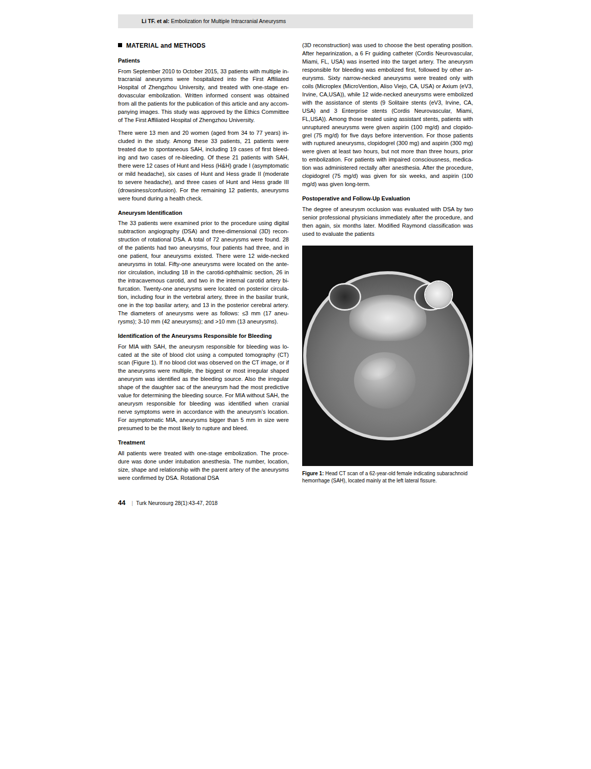Li TF. et al: Embolization for Multiple Intracranial Aneurysms
MATERIAL and METHODS
Patients
From September 2010 to October 2015, 33 patients with multiple intracranial aneurysms were hospitalized into the First Affiliated Hospital of Zhengzhou University, and treated with one-stage endovascular embolization. Written informed consent was obtained from all the patients for the publication of this article and any accompanying images. This study was approved by the Ethics Committee of The First Affiliated Hospital of Zhengzhou University.
There were 13 men and 20 women (aged from 34 to 77 years) included in the study. Among these 33 patients, 21 patients were treated due to spontaneous SAH, including 19 cases of first bleeding and two cases of re-bleeding. Of these 21 patients with SAH, there were 12 cases of Hunt and Hess (H&H) grade I (asymptomatic or mild headache), six cases of Hunt and Hess grade II (moderate to severe headache), and three cases of Hunt and Hess grade III (drowsiness/confusion). For the remaining 12 patients, aneurysms were found during a health check.
Aneurysm Identification
The 33 patients were examined prior to the procedure using digital subtraction angiography (DSA) and three-dimensional (3D) reconstruction of rotational DSA. A total of 72 aneurysms were found. 28 of the patients had two aneurysms, four patients had three, and in one patient, four aneurysms existed. There were 12 wide-necked aneurysms in total. Fifty-one aneurysms were located on the anterior circulation, including 18 in the carotid-ophthalmic section, 26 in the intracavemous carotid, and two in the internal carotid artery bifurcation. Twenty-one aneurysms were located on posterior circulation, including four in the vertebral artery, three in the basilar trunk, one in the top basilar artery, and 13 in the posterior cerebral artery. The diameters of aneurysms were as follows: ≤3 mm (17 aneurysms); 3-10 mm (42 aneurysms); and >10 mm (13 aneurysms).
Identification of the Aneurysms Responsible for Bleeding
For MIA with SAH, the aneurysm responsible for bleeding was located at the site of blood clot using a computed tomography (CT) scan (Figure 1). If no blood clot was observed on the CT image, or if the aneurysms were multiple, the biggest or most irregular shaped aneurysm was identified as the bleeding source. Also the irregular shape of the daughter sac of the aneurysm had the most predictive value for determining the bleeding source. For MIA without SAH, the aneurysm responsible for bleeding was identified when cranial nerve symptoms were in accordance with the aneurysm’s location. For asymptomatic MIA, aneurysms bigger than 5 mm in size were presumed to be the most likely to rupture and bleed.
Treatment
All patients were treated with one-stage embolization. The procedure was done under intubation anesthesia. The number, location, size, shape and relationship with the parent artery of the aneurysms were confirmed by DSA. Rotational DSA
(3D reconstruction) was used to choose the best operating position. After heparinization, a 6 Fr guiding catheter (Cordis Neurovascular, Miami, FL, USA) was inserted into the target artery. The aneurysm responsible for bleeding was embolized first, followed by other aneurysms. Sixty narrow-necked aneurysms were treated only with coils (Microplex (MicroVention, Aliso Viejo, CA, USA) or Axium (eV3, Irvine, CA,USA)), while 12 wide-necked aneurysms were embolized with the assistance of stents (9 Solitaire stents (eV3, Irvine, CA, USA) and 3 Enterprise stents (Cordis Neurovascular, Miami, FL,USA)). Among those treated using assistant stents, patients with unruptured aneurysms were given aspirin (100 mg/d) and clopidogrel (75 mg/d) for five days before intervention. For those patients with ruptured aneurysms, clopidogrel (300 mg) and aspirin (300 mg) were given at least two hours, but not more than three hours, prior to embolization. For patients with impaired consciousness, medication was administered rectally after anesthesia. After the procedure, clopidogrel (75 mg/d) was given for six weeks, and aspirin (100 mg/d) was given long-term.
Postoperative and Follow-Up Evaluation
The degree of aneurysm occlusion was evaluated with DSA by two senior professional physicians immediately after the procedure, and then again, six months later. Modified Raymond classification was used to evaluate the patients
Figure 1: Head CT scan of a 62-year-old female indicating subarachnoid hemorrhage (SAH), located mainly at the left lateral fissure.
44|Turk Neurosurg 28(1):43-47, 2018